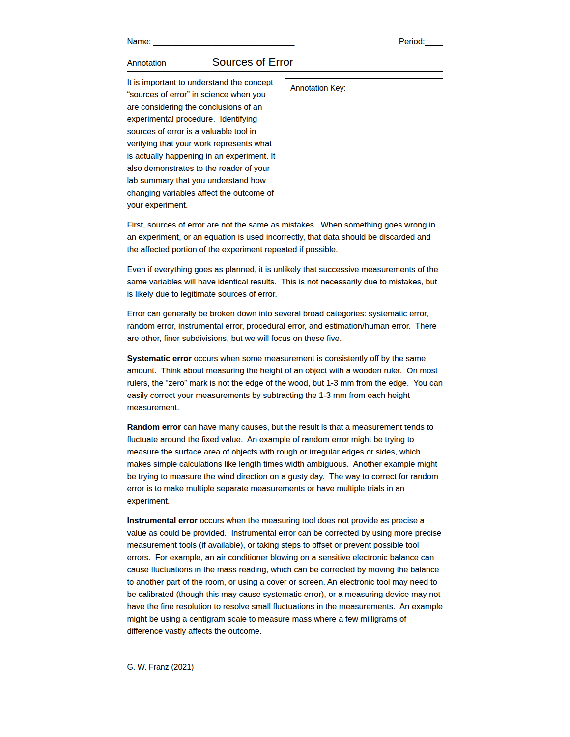Name: _______________________________ Period:____
Annotation
Sources of Error
Annotation Key:
It is important to understand the concept “sources of error” in science when you are considering the conclusions of an experimental procedure. Identifying sources of error is a valuable tool in verifying that your work represents what is actually happening in an experiment. It also demonstrates to the reader of your lab summary that you understand how changing variables affect the outcome of your experiment.
First, sources of error are not the same as mistakes. When something goes wrong in an experiment, or an equation is used incorrectly, that data should be discarded and the affected portion of the experiment repeated if possible.
Even if everything goes as planned, it is unlikely that successive measurements of the same variables will have identical results. This is not necessarily due to mistakes, but is likely due to legitimate sources of error.
Error can generally be broken down into several broad categories: systematic error, random error, instrumental error, procedural error, and estimation/human error. There are other, finer subdivisions, but we will focus on these five.
Systematic error occurs when some measurement is consistently off by the same amount. Think about measuring the height of an object with a wooden ruler. On most rulers, the “zero” mark is not the edge of the wood, but 1-3 mm from the edge. You can easily correct your measurements by subtracting the 1-3 mm from each height measurement.
Random error can have many causes, but the result is that a measurement tends to fluctuate around the fixed value. An example of random error might be trying to measure the surface area of objects with rough or irregular edges or sides, which makes simple calculations like length times width ambiguous. Another example might be trying to measure the wind direction on a gusty day. The way to correct for random error is to make multiple separate measurements or have multiple trials in an experiment.
Instrumental error occurs when the measuring tool does not provide as precise a value as could be provided. Instrumental error can be corrected by using more precise measurement tools (if available), or taking steps to offset or prevent possible tool errors. For example, an air conditioner blowing on a sensitive electronic balance can cause fluctuations in the mass reading, which can be corrected by moving the balance to another part of the room, or using a cover or screen. An electronic tool may need to be calibrated (though this may cause systematic error), or a measuring device may not have the fine resolution to resolve small fluctuations in the measurements. An example might be using a centigram scale to measure mass where a few milligrams of difference vastly affects the outcome.
G. W. Franz (2021)